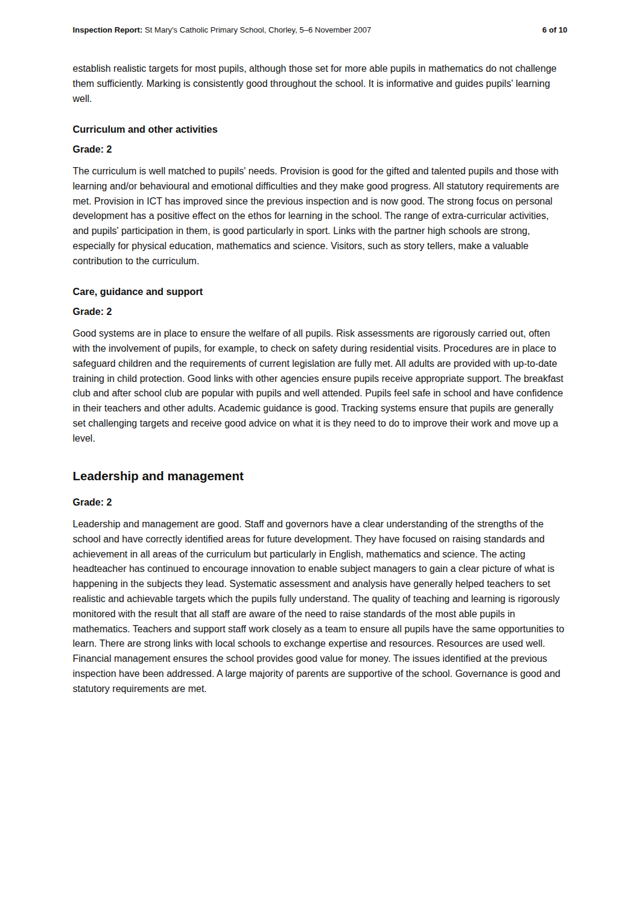Inspection Report: St Mary's Catholic Primary School, Chorley, 5–6 November 2007
6 of 10
establish realistic targets for most pupils, although those set for more able pupils in mathematics do not challenge them sufficiently. Marking is consistently good throughout the school. It is informative and guides pupils' learning well.
Curriculum and other activities
Grade: 2
The curriculum is well matched to pupils' needs. Provision is good for the gifted and talented pupils and those with learning and/or behavioural and emotional difficulties and they make good progress. All statutory requirements are met. Provision in ICT has improved since the previous inspection and is now good. The strong focus on personal development has a positive effect on the ethos for learning in the school. The range of extra-curricular activities, and pupils' participation in them, is good particularly in sport. Links with the partner high schools are strong, especially for physical education, mathematics and science. Visitors, such as story tellers, make a valuable contribution to the curriculum.
Care, guidance and support
Grade: 2
Good systems are in place to ensure the welfare of all pupils. Risk assessments are rigorously carried out, often with the involvement of pupils, for example, to check on safety during residential visits. Procedures are in place to safeguard children and the requirements of current legislation are fully met. All adults are provided with up-to-date training in child protection. Good links with other agencies ensure pupils receive appropriate support. The breakfast club and after school club are popular with pupils and well attended. Pupils feel safe in school and have confidence in their teachers and other adults. Academic guidance is good. Tracking systems ensure that pupils are generally set challenging targets and receive good advice on what it is they need to do to improve their work and move up a level.
Leadership and management
Grade: 2
Leadership and management are good. Staff and governors have a clear understanding of the strengths of the school and have correctly identified areas for future development. They have focused on raising standards and achievement in all areas of the curriculum but particularly in English, mathematics and science. The acting headteacher has continued to encourage innovation to enable subject managers to gain a clear picture of what is happening in the subjects they lead. Systematic assessment and analysis have generally helped teachers to set realistic and achievable targets which the pupils fully understand. The quality of teaching and learning is rigorously monitored with the result that all staff are aware of the need to raise standards of the most able pupils in mathematics. Teachers and support staff work closely as a team to ensure all pupils have the same opportunities to learn. There are strong links with local schools to exchange expertise and resources. Resources are used well. Financial management ensures the school provides good value for money. The issues identified at the previous inspection have been addressed. A large majority of parents are supportive of the school. Governance is good and statutory requirements are met.